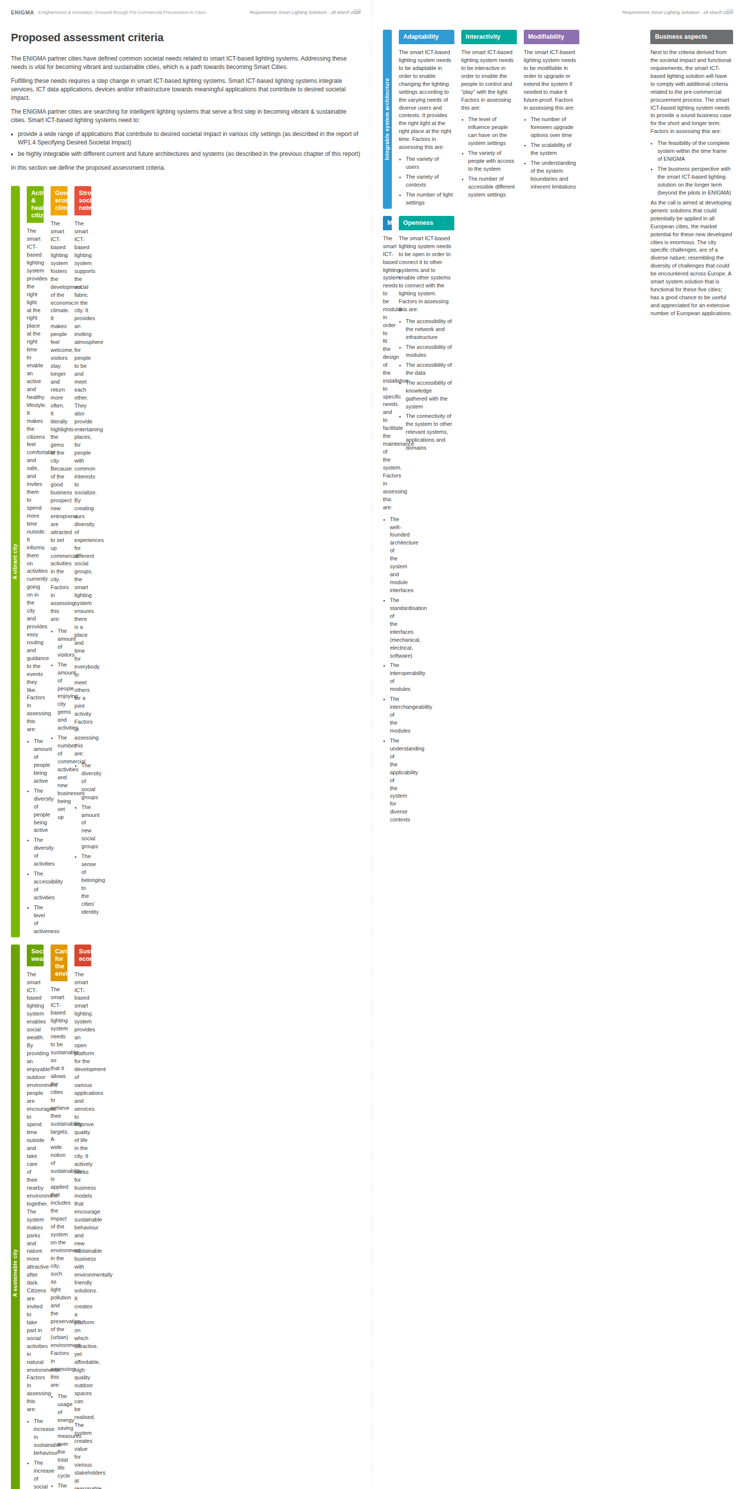18
ENIGMA Enlightenment & Innovation, Ensured through Pre-Commercial Procurement in Cities
Requirements Smart Lighting Solutions - 28 March 2014
Proposed assessment criteria
The ENIGMA partner cities have defined common societal needs related to smart ICT-based lighting systems. Addressing these needs is vital for becoming vibrant and sustainable cities, which is a path towards becoming Smart Cities.
Fulfilling these needs requires a step change in smart ICT-based lighting systems. Smart ICT-based lighting systems integrate services, ICT data applications, devices and/or infrastructure towards meaningful applications that contribute to desired societal impact.
The ENIGMA partner cities are searching for intelligent lighting systems that serve a first step in becoming vibrant & sustainable cities. Smart ICT-based lighting systems need to:
provide a wide range of applications that contribute to desired societal impact in various city settings (as described in the report of WP1.4 Specifying Desired Societal Impact)
be highly integrable with different current and future architectures and systems (as described in the previous chapter of this report)
In this section we define the proposed assessment criteria.
A vibrant city
Active & healthy citizens
The smart ICT-based lighting system provides the right light at the right place at the right time to enable an active and healthy lifestyle. It makes the citizens feel comfortable and safe, and invites them to spend more time outside. It informs them on activities currently going on in the city and provides easy routing and guidance to the events they like. Factors in assessing this are:
The amount of people being active
The diversity of people being active
The diversity of activities
The accessibility of activities
The level of activeness
Good economic climate
The smart ICT-based lighting system fosters the development of the economic climate. It makes people feel welcome, visitors stay longer and return more often. It literally highlights the gems of the city. Because of the good business prospect new entrepreneurs are attracted to set up commercial activities in the city. Factors in assessing this are:
The amount of visitors
The amount of people enjoying city gems and activities
The number of commercial activities and new businesses being set up
Strong social networks
The smart ICT-based lighting system supports the social fabric in the city. It provides an inviting atmosphere for people to be and meet each other. They also provide entertaining places, for people with common interests to socialize. By creating a diversity of experiences for different social groups, the smart lighting system ensures there is a place and time for everybody to meet others for a joint activity. Factors in assessing this are:
The diversity of social groups
The amount of new social groups
The sense of belonging to the cities' identity
A sustainable city
Social wealth
The smart ICT-based lighting system enables social wealth. By providing an enjoyable outdoor environment people are encouraged to spend time outside and take care of their nearby environment together. The system makes parks and nature more attractive after dark. Citizens are invited to take part in social activities in natural environments. Factors in assessing this are:
The increase in sustainable behaviour
The increase of social responsibility
Caring for the environment
The smart ICT-based lighting system needs to be sustainable so that it allows the cities to achieve their sustainability targets. A wide notion of sustainability is applied that includes the impact of the system on the environment in the city, such as light pollution and the preservation of the (urban) environment. Factors in assessing this are:
The usage of energy saving measures over the total life cycle
The application of renewable and recyclable materials
The amount light pollution
Sustainable economy
The smart ICT-based smart lighting system provides an open platform for the development of various applications and services to improve quality of life in the city. It actively seeks for business models that encourage sustainable behaviour and new sustainable business with environmentally friendly solutions. It creates a platform on which attractive, yet affordable, high quality outdoor spaces can be realised. The system creates value for various stakeholders at reasonable integral costs. Factors in assessing this are:
The implementation of sustainable business models
19
ENIGMA
Requirements Smart Lighting Solutions - 28 March 2014
Integrable system architecture
Adaptability
The smart ICT-based lighting system needs to be adaptable in order to enable changing the lighting settings according to the varying needs of diverse users and contexts. It provides the right light at the right place at the right time. Factors in assessing this are:
The variety of users
The variety of contexts
The number of light settings
Interactivity
The smart ICT-based lighting system needs to be interactive in order to enable the people to control and "play" with the light. Factors in assessing this are:
The level of influence people can have on the system settings
The variety of people with access to the system
The number of accessible different system settings
Modifiability
The smart ICT-based lighting system needs to be modifiable in order to upgrade or extend the system if needed to make it future-proof. Factors in assessing this are:
The number of foreseen upgrade options over time
The scalability of the system
The understanding of the system boundaries and inherent limitations
Integrable system architecture
Modularity
The smart ICT-based lighting system needs to be modular in order to fit the design of the installation to specific needs and to facilitate the maintenance of the system. Factors in assessing this are:
The well-founded architecture of the system and module interfaces
The standardisation of the interfaces (mechanical, electrical, software)
The interoperability of modules
The interchangeability of the modules
The understanding of the applicability of the system for diverse contexts
Openness
The smart ICT-based lighting system needs to be open in order to connect it to other systems and to enable other systems to connect with the lighting system. Factors in assessing this are:
The accessibility of the network and infrastructure
The accessibility of modules
The accessibility of the data
The accessibility of knowledge gathered with the system
The connectivity of the system to other relevant systems, applications and domains
Business aspects
Next to the criteria derived from the societal impact and functional requirements, the smart ICT-based lighting solution will have to comply with additional criteria related to the pre-commercial procurement process. The smart ICT-based lighting system needs to provide a sound business case for the short and longer term. Factors in assessing this are:
The feasibility of the complete system within the time frame of ENIGMA
The business perspective with the smart ICT-based lighting solution on the longer term (beyond the pilots in ENIGMA)
As the call is aimed at developing generic solutions that could potentially be applied in all European cities, the market potential for these new developed cities is enormous. The city specific challenges, are of a diverse nature; resembling the diversity of challenges that could be encountered across Europe. A smart system solution that is functional for these five cities; has a good chance to be useful and appreciated for an extensive number of European applications.